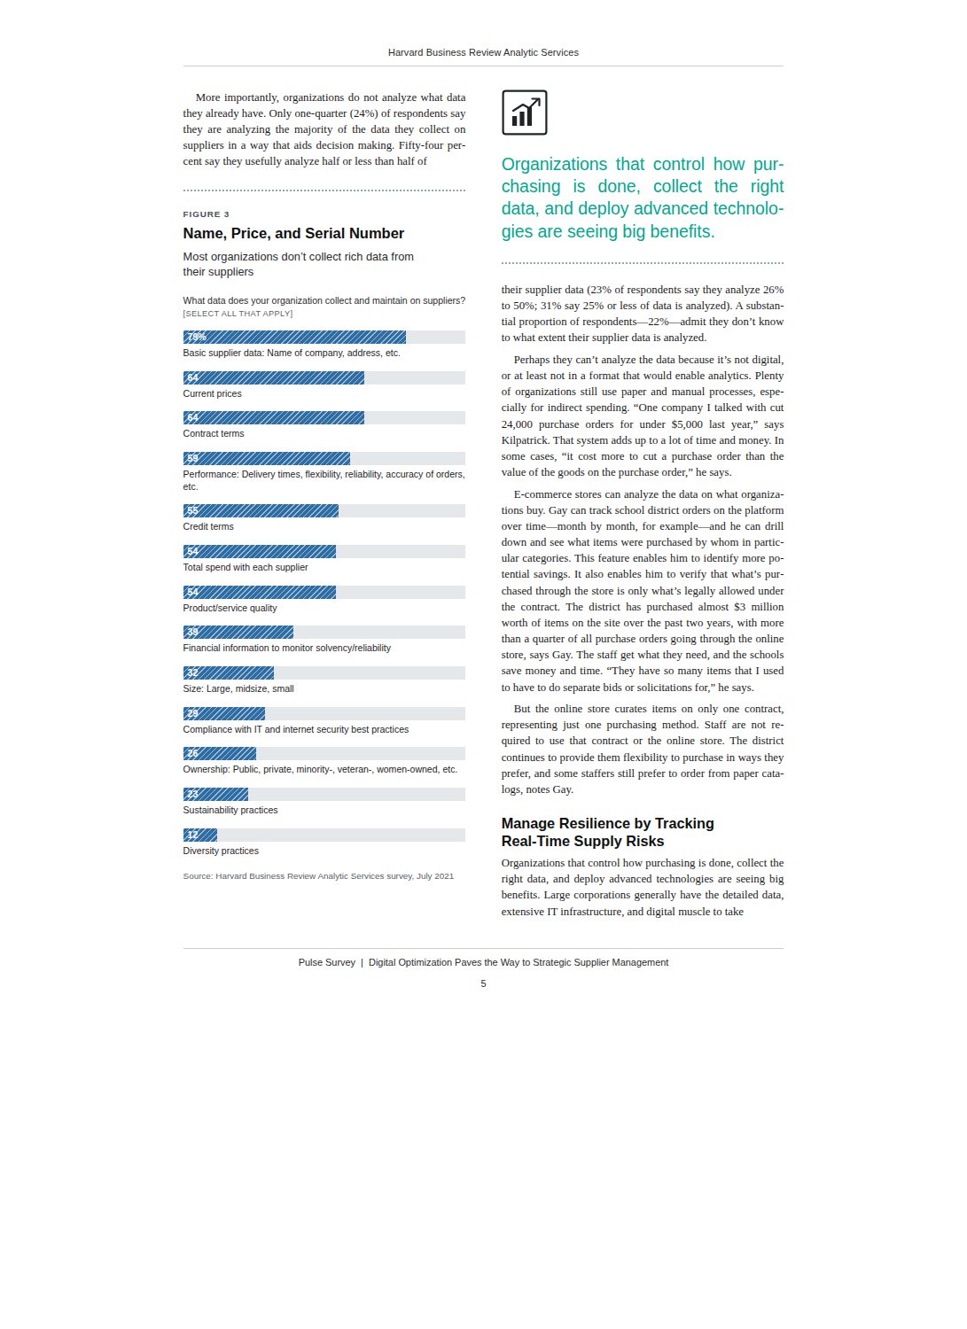Harvard Business Review Analytic Services
More importantly, organizations do not analyze what data they already have. Only one-quarter (24%) of respondents say they are analyzing the majority of the data they collect on suppliers in a way that aids decision making. Fifty-four percent say they usefully analyze half or less than half of
FIGURE 3
Name, Price, and Serial Number
Most organizations don’t collect rich data from
their suppliers
What data does your organization collect and maintain on suppliers?
[SELECT ALL THAT APPLY]
79%
Basic supplier data: Name of company, address, etc.
64
Current prices
64
Contract terms
59
Performance: Delivery times, flexibility, reliability, accuracy of orders, etc.
55
Credit terms
54
Total spend with each supplier
54
Product/service quality
39
Financial information to monitor solvency/reliability
32
Size: Large, midsize, small
29
Compliance with IT and internet security best practices
26
Ownership: Public, private, minority-, veteran-, women-owned, etc.
23
Sustainability practices
12
Diversity practices
Source: Harvard Business Review Analytic Services survey, July 2021
Organizations that control how purchasing is done, collect the right data, and deploy advanced technologies are seeing big benefits.
their supplier data (23% of respondents say they analyze 26% to 50%; 31% say 25% or less of data is analyzed). A substantial proportion of respondents—22%—admit they don’t know to what extent their supplier data is analyzed.
Perhaps they can’t analyze the data because it’s not digital, or at least not in a format that would enable analytics. Plenty of organizations still use paper and manual processes, especially for indirect spending. “One company I talked with cut 24,000 purchase orders for under $5,000 last year,” says Kilpatrick. That system adds up to a lot of time and money. In some cases, “it cost more to cut a purchase order than the value of the goods on the purchase order,” he says.
E-commerce stores can analyze the data on what organizations buy. Gay can track school district orders on the platform over time—month by month, for example—and he can drill down and see what items were purchased by whom in particular categories. This feature enables him to identify more potential savings. It also enables him to verify that what’s purchased through the store is only what’s legally allowed under the contract. The district has purchased almost $3 million worth of items on the site over the past two years, with more than a quarter of all purchase orders going through the online store, says Gay. The staff get what they need, and the schools save money and time. “They have so many items that I used to have to do separate bids or solicitations for,” he says.
But the online store curates items on only one contract, representing just one purchasing method. Staff are not required to use that contract or the online store. The district continues to provide them flexibility to purchase in ways they prefer, and some staffers still prefer to order from paper catalogs, notes Gay.
Manage Resilience by Tracking
Real-Time Supply Risks
Organizations that control how purchasing is done, collect the right data, and deploy advanced technologies are seeing big benefits. Large corporations generally have the detailed data, extensive IT infrastructure, and digital muscle to take
Pulse Survey | Digital Optimization Paves the Way to Strategic Supplier Management
5